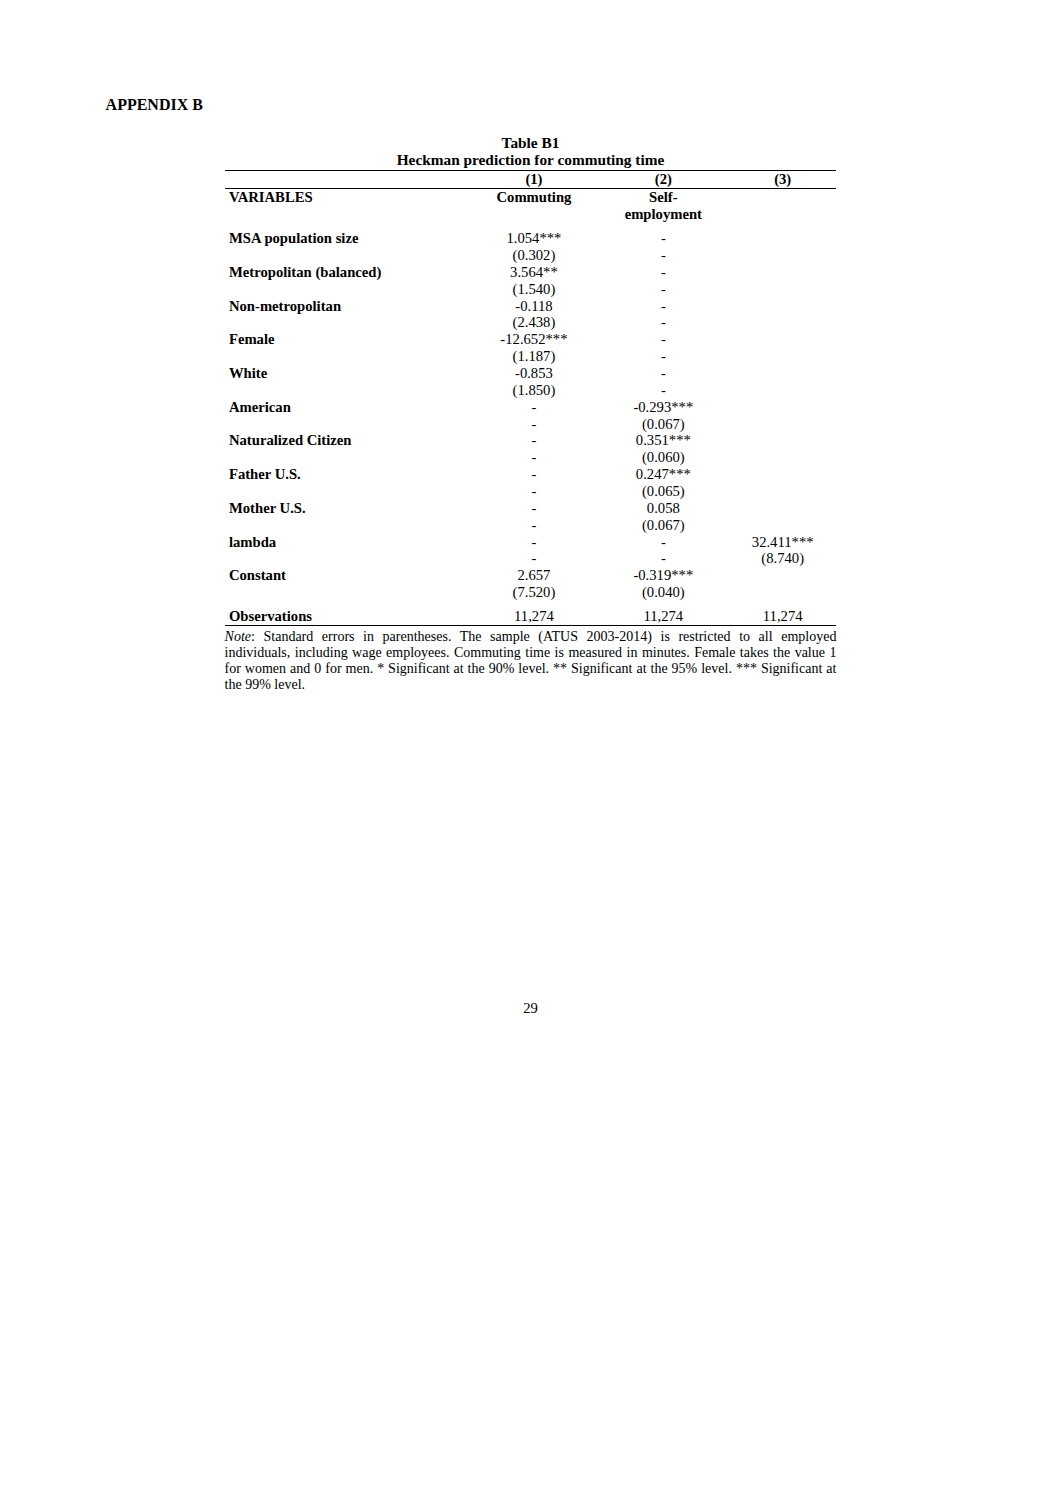APPENDIX B
Table B1
Heckman prediction for commuting time
| | (1) | (2) | (3) |
| VARIABLES | Commuting | Self- employment | |
| MSA population size | 1.054*** | - | |
| | (0.302) | - | |
| Metropolitan (balanced) | 3.564** | - | |
| | (1.540) | - | |
| Non-metropolitan | -0.118 | - | |
| | (2.438) | - | |
| Female | -12.652*** | - | |
| | (1.187) | - | |
| White | -0.853 | - | |
| | (1.850) | - | |
| American | - | -0.293*** | |
| | - | (0.067) | |
| Naturalized Citizen | - | 0.351*** | |
| | - | (0.060) | |
| Father U.S. | - | 0.247*** | |
| | - | (0.065) | |
| Mother U.S. | - | 0.058 | |
| | - | (0.067) | |
| lambda | - | - | 32.411*** |
| | - | - | (8.740) |
| Constant | 2.657 | -0.319*** | |
| | (7.520) | (0.040) | |
| Observations | 11,274 | 11,274 | 11,274 |
Note: Standard errors in parentheses. The sample (ATUS 2003-2014) is restricted to all employed individuals, including wage employees. Commuting time is measured in minutes. Female takes the value 1 for women and 0 for men. * Significant at the 90% level. ** Significant at the 95% level. *** Significant at the 99% level.
29